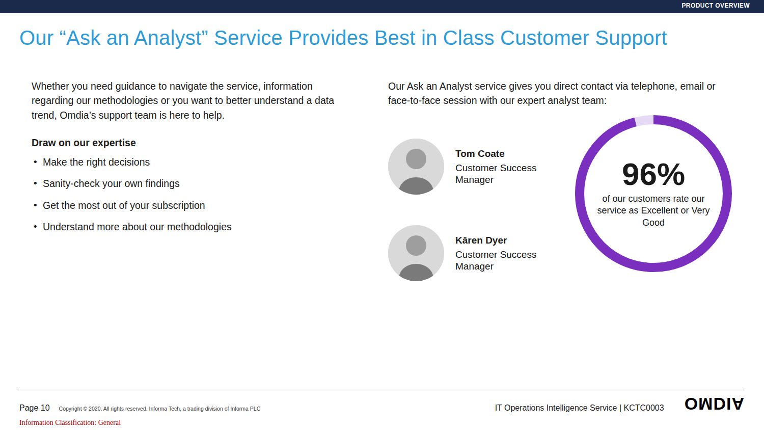PRODUCT OVERVIEW
Our “Ask an Analyst” Service Provides Best in Class Customer Support
Whether you need guidance to navigate the service, information regarding our methodologies or you want to better understand a data trend, Omdia’s support team is here to help.
Draw on our expertise
Make the right decisions
Sanity-check your own findings
Get the most out of your subscription
Understand more about our methodologies
Our Ask an Analyst service gives you direct contact via telephone, email or face-to-face session with our expert analyst team:
Tom Coate
Customer Success
Manager
Kâren Dyer
Customer Success
Manager
96%
of our customers rate our service as Excellent or Very Good
Page 10
Copyright © 2020. All rights reserved. Informa Tech, a trading division of Informa PLC
IT Operations Intelligence Service | KCTC0003
OMDIA
Information Classification: General